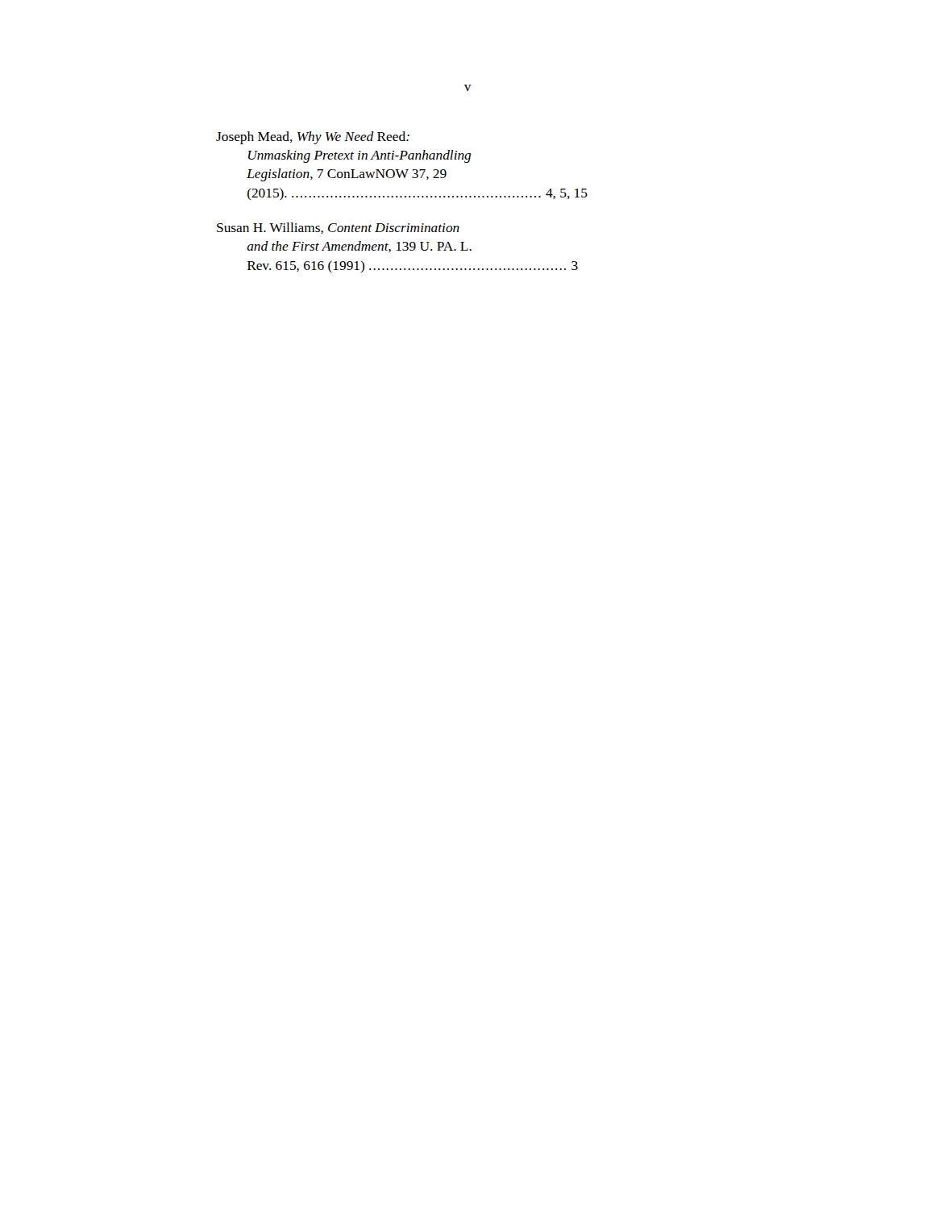v
Joseph Mead, Why We Need Reed:
Unmasking Pretext in Anti-Panhandling
Legislation, 7 ConLawNOW 37, 29
(2015). .......................................................... 4, 5, 15
Susan H. Williams, Content Discrimination
and the First Amendment, 139 U. PA. L.
Rev. 615, 616 (1991) .............................................. 3